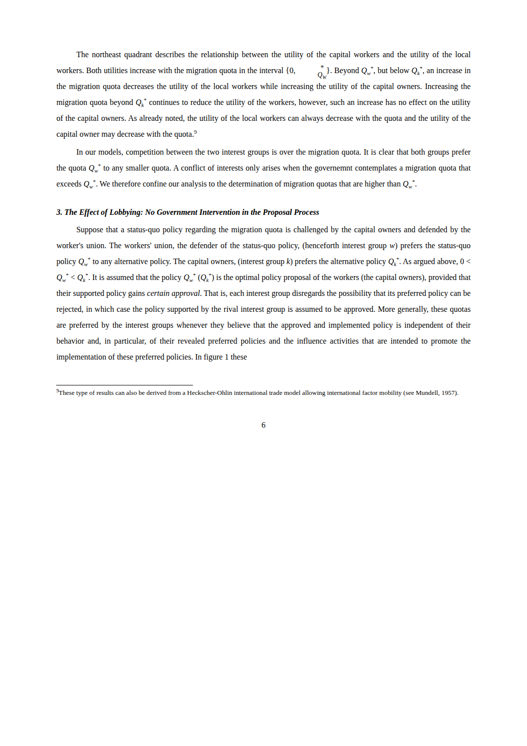The northeast quadrant describes the relationship between the utility of the capital workers and the utility of the local workers. Both utilities increase with the migration quota in the interval {0, *QW}. Beyond Qw*, but below Qk*, an increase in the migration quota decreases the utility of the local workers while increasing the utility of the capital owners. Increasing the migration quota beyond Qk* continues to reduce the utility of the workers, however, such an increase has no effect on the utility of the capital owners. As already noted, the utility of the local workers can always decrease with the quota and the utility of the capital owner may decrease with the quota.9
In our models, competition between the two interest groups is over the migration quota. It is clear that both groups prefer the quota Qw* to any smaller quota. A conflict of interests only arises when the governemnt contemplates a migration quota that exceeds Qw*. We therefore confine our analysis to the determination of migration quotas that are higher than Qw*.
3. The Effect of Lobbying: No Government Intervention in the Proposal Process
Suppose that a status-quo policy regarding the migration quota is challenged by the capital owners and defended by the worker's union. The workers' union, the defender of the status-quo policy, (henceforth interest group w) prefers the status-quo policy Qw* to any alternative policy. The capital owners, (interest group k) prefers the alternative policy Qk*. As argued above, 0 < Qw* < Qk*. It is assumed that the policy Qw* (Qk*) is the optimal policy proposal of the workers (the capital owners), provided that their supported policy gains certain approval. That is, each interest group disregards the possibility that its preferred policy can be rejected, in which case the policy supported by the rival interest group is assumed to be approved. More generally, these quotas are preferred by the interest groups whenever they believe that the approved and implemented policy is independent of their behavior and, in particular, of their revealed preferred policies and the influence activities that are intended to promote the implementation of these preferred policies. In figure 1 these
9These type of results can also be derived from a Heckscher-Ohlin international trade model allowing international factor mobility (see Mundell, 1957).
6